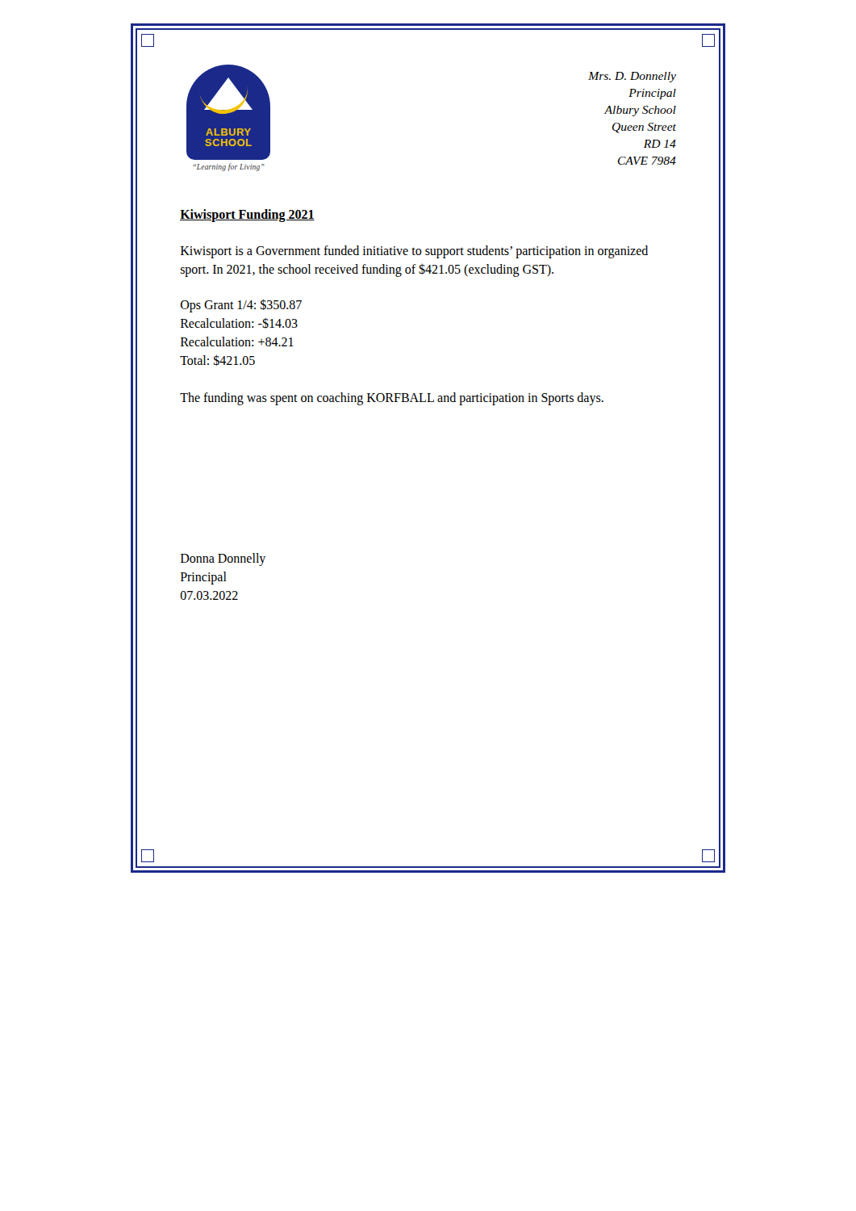ALBURY SCHOOL
“Learning for Living”
Mrs. D. Donnelly
Principal
Albury School
Queen Street
RD 14
CAVE 7984
Kiwisport Funding 2021
Kiwisport is a Government funded initiative to support students’ participation in organized sport. In 2021, the school received funding of $421.05 (excluding GST).
Ops Grant 1/4: $350.87
Recalculation: -$14.03
Recalculation: +84.21
Total: $421.05
The funding was spent on coaching KORFBALL and participation in Sports days.
Donna Donnelly
Principal
07.03.2022